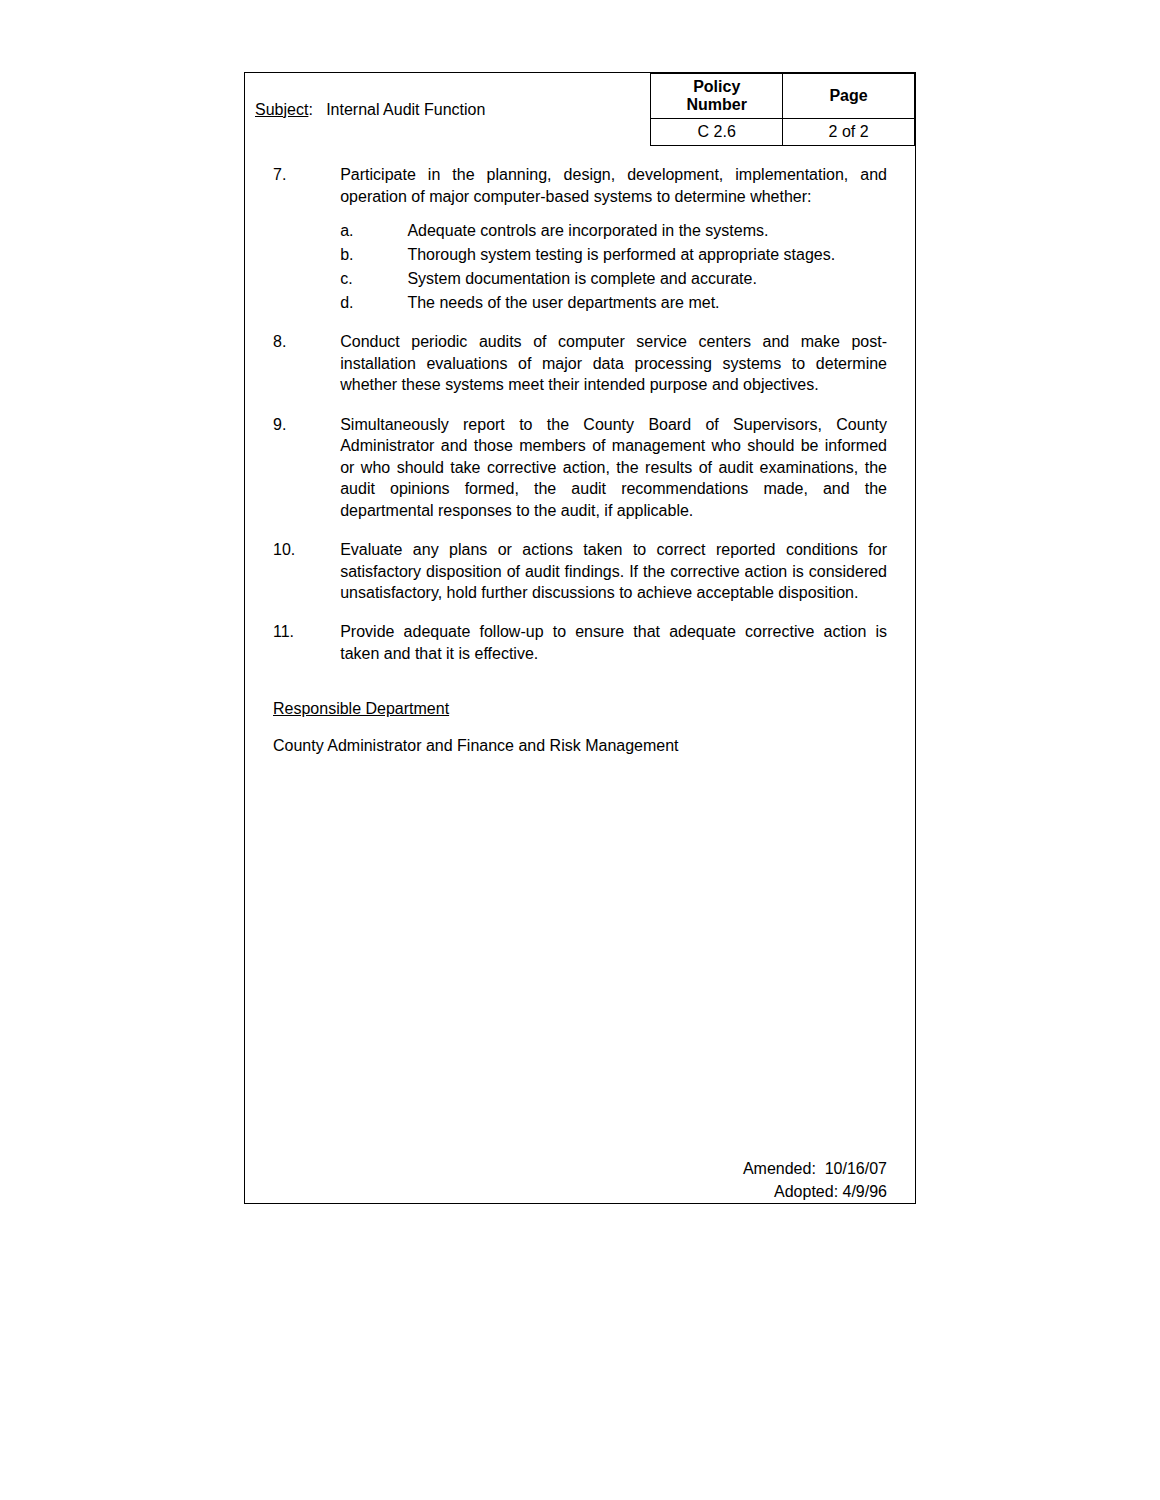| Subject : Internal Audit Function | Policy Number | Page |
| C 2.6 | 2 of 2 |
7. Participate in the planning, design, development, implementation, and operation of major computer-based systems to determine whether:
a. Adequate controls are incorporated in the systems.
b. Thorough system testing is performed at appropriate stages.
c. System documentation is complete and accurate.
d. The needs of the user departments are met.
8. Conduct periodic audits of computer service centers and make post-installation evaluations of major data processing systems to determine whether these systems meet their intended purpose and objectives.
9. Simultaneously report to the County Board of Supervisors, County Administrator and those members of management who should be informed or who should take corrective action, the results of audit examinations, the audit opinions formed, the audit recommendations made, and the departmental responses to the audit, if applicable.
10. Evaluate any plans or actions taken to correct reported conditions for satisfactory disposition of audit findings. If the corrective action is considered unsatisfactory, hold further discussions to achieve acceptable disposition.
11. Provide adequate follow-up to ensure that adequate corrective action is taken and that it is effective.
Responsible Department
County Administrator and Finance and Risk Management
Amended: 10/16/07
Adopted: 4/9/96